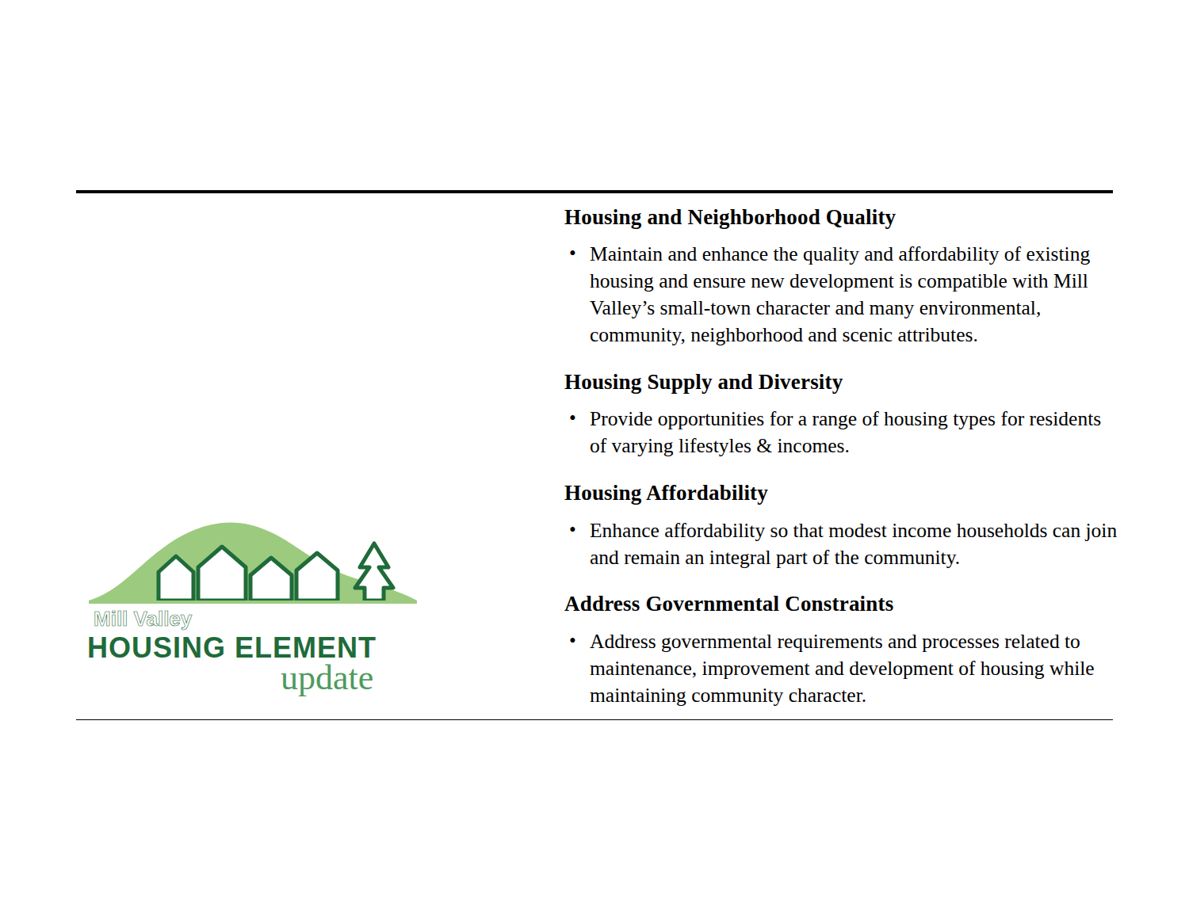Mill Valley Housing Element Update Mill Valley HOUSING ELEMENT update
Housing and Neighborhood Quality
Maintain and enhance the quality and affordability of existing housing and ensure new development is compatible with Mill Valley’s small-town character and many environmental, community, neighborhood and scenic attributes.
Housing Supply and Diversity
Provide opportunities for a range of housing types for residents of varying lifestyles & incomes.
Housing Affordability
Enhance affordability so that modest income households can join and remain an integral part of the community.
Address Governmental Constraints
Address governmental requirements and processes related to maintenance, improvement and development of housing while maintaining community character.